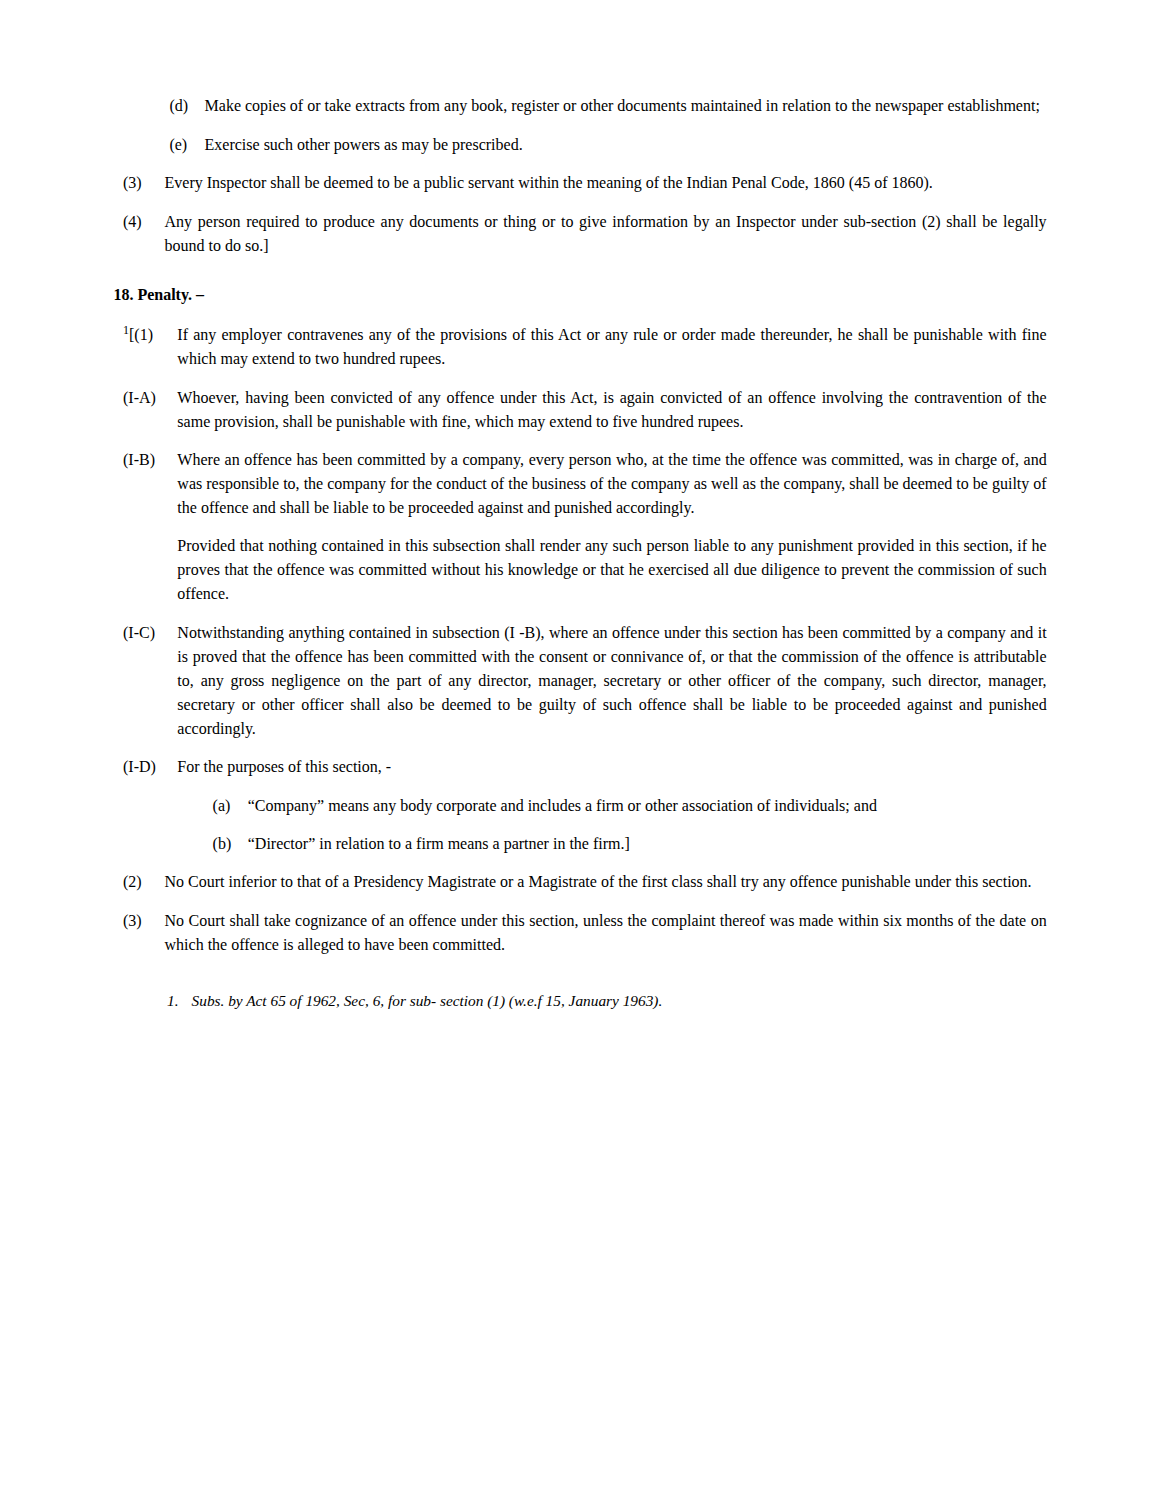(d) Make copies of or take extracts from any book, register or other documents maintained in relation to the newspaper establishment;
(e) Exercise such other powers as may be prescribed.
(3) Every Inspector shall be deemed to be a public servant within the meaning of the Indian Penal Code, 1860 (45 of 1860).
(4) Any person required to produce any documents or thing or to give information by an Inspector under sub-section (2) shall be legally bound to do so.]
18. Penalty. –
1[(1) If any employer contravenes any of the provisions of this Act or any rule or order made thereunder, he shall be punishable with fine which may extend to two hundred rupees.
(I-A) Whoever, having been convicted of any offence under this Act, is again convicted of an offence involving the contravention of the same provision, shall be punishable with fine, which may extend to five hundred rupees.
(I-B) Where an offence has been committed by a company, every person who, at the time the offence was committed, was in charge of, and was responsible to, the company for the conduct of the business of the company as well as the company, shall be deemed to be guilty of the offence and shall be liable to be proceeded against and punished accordingly.
Provided that nothing contained in this subsection shall render any such person liable to any punishment provided in this section, if he proves that the offence was committed without his knowledge or that he exercised all due diligence to prevent the commission of such offence.
(I-C) Notwithstanding anything contained in subsection (I -B), where an offence under this section has been committed by a company and it is proved that the offence has been committed with the consent or connivance of, or that the commission of the offence is attributable to, any gross negligence on the part of any director, manager, secretary or other officer of the company, such director, manager, secretary or other officer shall also be deemed to be guilty of such offence shall be liable to be proceeded against and punished accordingly.
(I-D) For the purposes of this section, -
(a)“Company” means any body corporate and includes a firm or other association of individuals; and
(b)“Director” in relation to a firm means a partner in the firm.]
(2) No Court inferior to that of a Presidency Magistrate or a Magistrate of the first class shall try any offence punishable under this section.
(3) No Court shall take cognizance of an offence under this section, unless the complaint thereof was made within six months of the date on which the offence is alleged to have been committed.
1. Subs. by Act 65 of 1962, Sec, 6, for sub- section (1) (w.e.f 15, January 1963).